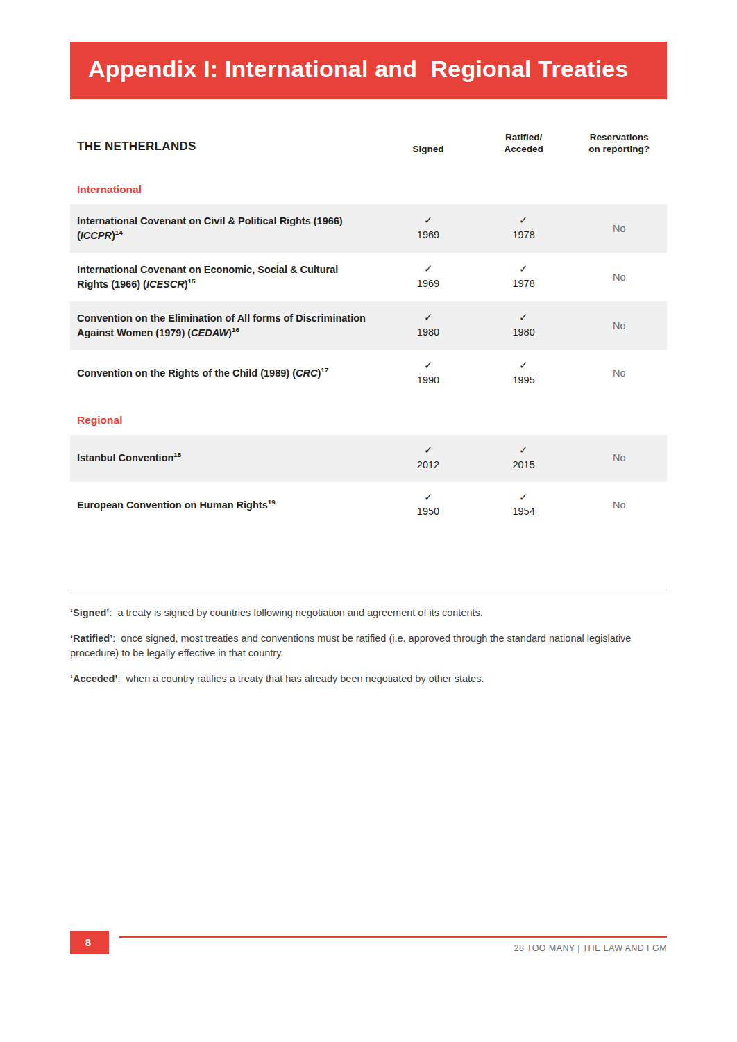Appendix I: International and Regional Treaties
| THE NETHERLANDS | Signed | Ratified/ Acceded | Reservations on reporting? |
| --- | --- | --- | --- |
| International |
| International Covenant on Civil & Political Rights (1966) ( ICCPR ) 14 | ✓ 1969 | ✓ 1978 | No |
| International Covenant on Economic, Social & Cultural Rights (1966) ( ICESCR ) 15 | ✓ 1969 | ✓ 1978 | No |
| Convention on the Elimination of All forms of Discrimination Against Women (1979) ( CEDAW ) 16 | ✓ 1980 | ✓ 1980 | No |
| Convention on the Rights of the Child (1989) ( CRC ) 17 | ✓ 1990 | ✓ 1995 | No |
| Regional |
| Istanbul Convention 18 | ✓ 2012 | ✓ 2015 | No |
| European Convention on Human Rights 19 | ✓ 1950 | ✓ 1954 | No |
‘Signed’: a treaty is signed by countries following negotiation and agreement of its contents.
‘Ratified’: once signed, most treaties and conventions must be ratified (i.e. approved through the standard national legislative procedure) to be legally effective in that country.
‘Acceded’: when a country ratifies a treaty that has already been negotiated by other states.
8
28 Too Many | The Law and FGM